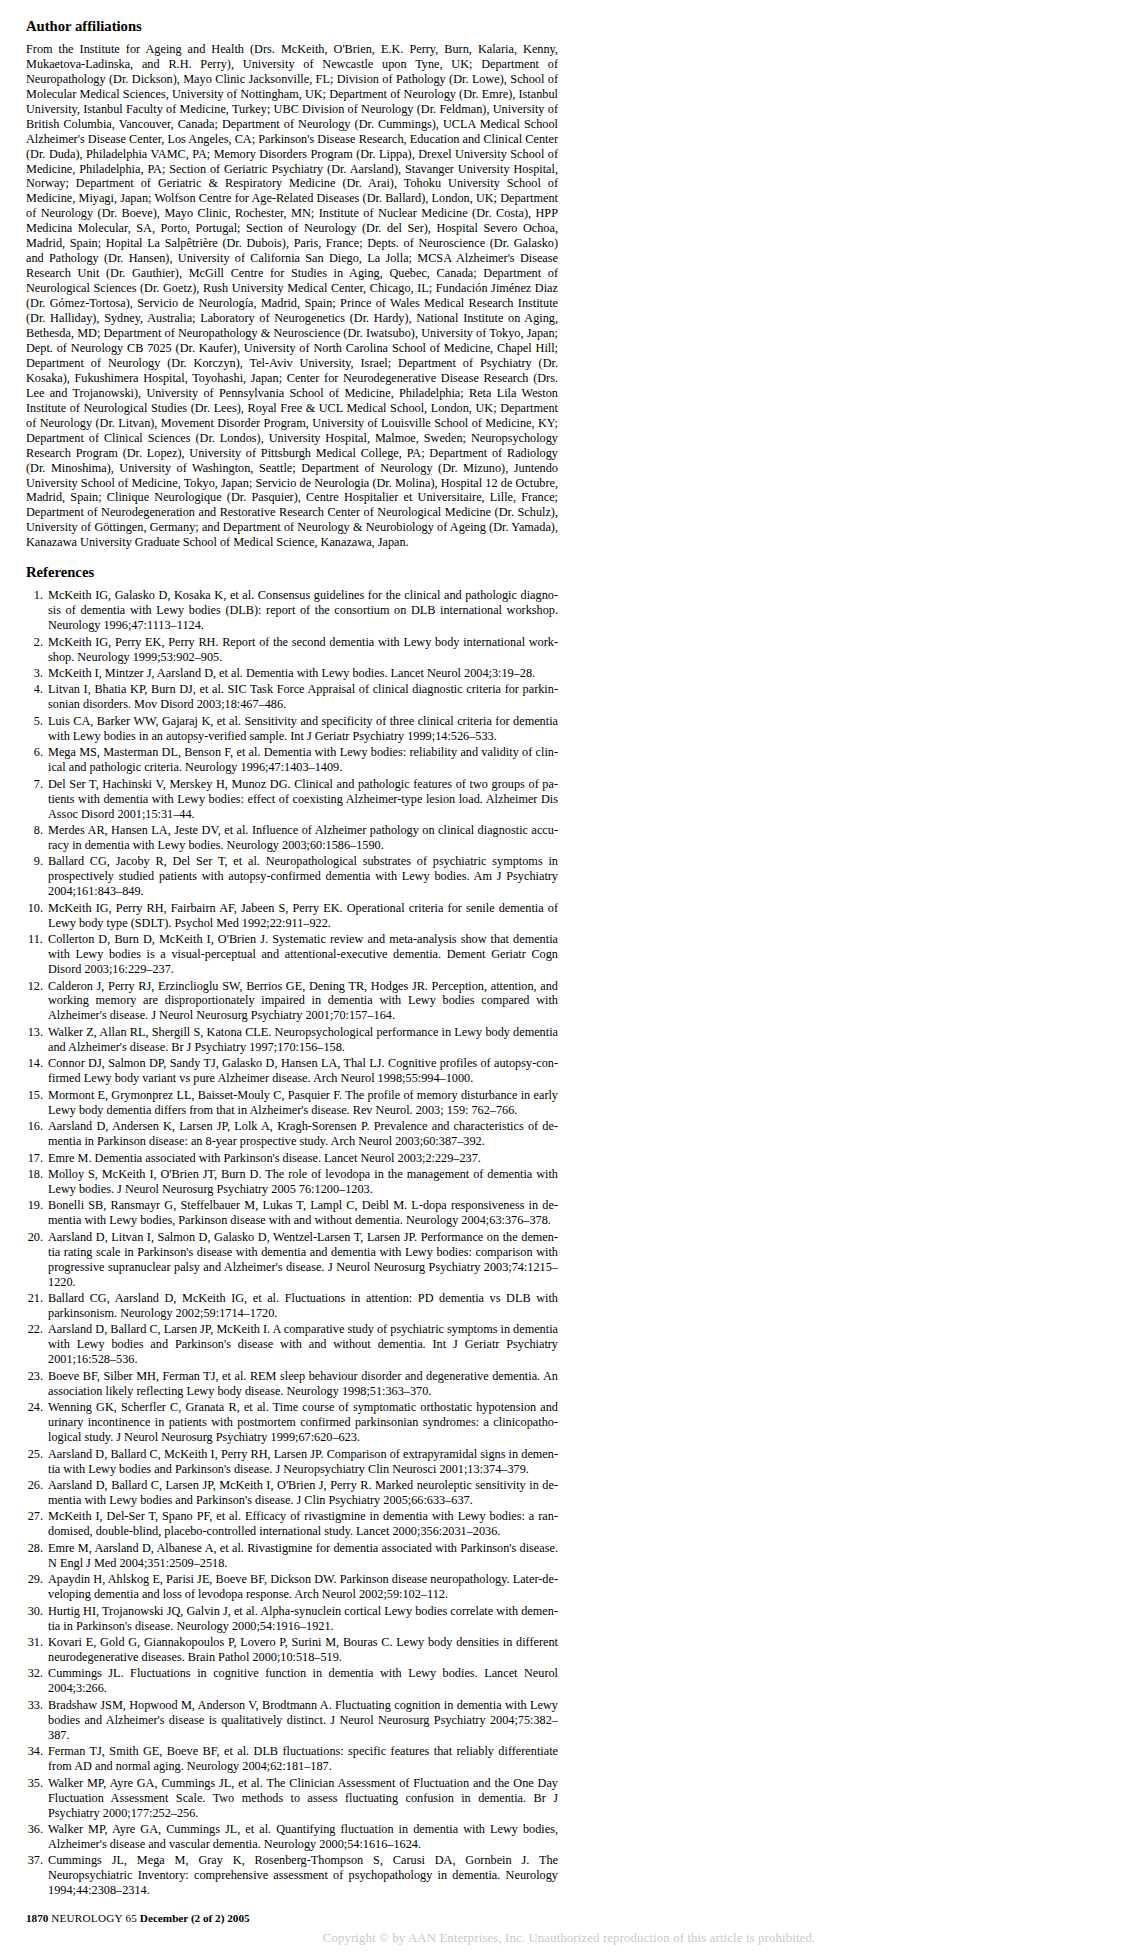Author affiliations
From the Institute for Ageing and Health (Drs. McKeith, O'Brien, E.K. Perry, Burn, Kalaria, Kenny, Mukaetova-Ladinska, and R.H. Perry), University of Newcastle upon Tyne, UK; Department of Neuropathology (Dr. Dickson), Mayo Clinic Jacksonville, FL; Division of Pathology (Dr. Lowe), School of Molecular Medical Sciences, University of Nottingham, UK; Department of Neurology (Dr. Emre), Istanbul University, Istanbul Faculty of Medicine, Turkey; UBC Division of Neurology (Dr. Feldman), University of British Columbia, Vancouver, Canada; Department of Neurology (Dr. Cummings), UCLA Medical School Alzheimer's Disease Center, Los Angeles, CA; Parkinson's Disease Research, Education and Clinical Center (Dr. Duda), Philadelphia VAMC, PA; Memory Disorders Program (Dr. Lippa), Drexel University School of Medicine, Philadelphia, PA; Section of Geriatric Psychiatry (Dr. Aarsland), Stavanger University Hospital, Norway; Department of Geriatric & Respiratory Medicine (Dr. Arai), Tohoku University School of Medicine, Miyagi, Japan; Wolfson Centre for Age-Related Diseases (Dr. Ballard), London, UK; Department of Neurology (Dr. Boeve), Mayo Clinic, Rochester, MN; Institute of Nuclear Medicine (Dr. Costa), HPP Medicina Molecular, SA, Porto, Portugal; Section of Neurology (Dr. del Ser), Hospital Severo Ochoa, Madrid, Spain; Hopital La Salpêtrière (Dr. Dubois), Paris, France; Depts. of Neuroscience (Dr. Galasko) and Pathology (Dr. Hansen), University of California San Diego, La Jolla; MCSA Alzheimer's Disease Research Unit (Dr. Gauthier), McGill Centre for Studies in Aging, Quebec, Canada; Department of Neurological Sciences (Dr. Goetz), Rush University Medical Center, Chicago, IL; Fundación Jiménez Diaz (Dr. Gómez-Tortosa), Servicio de Neurología, Madrid, Spain; Prince of Wales Medical Research Institute (Dr. Halliday), Sydney, Australia; Laboratory of Neurogenetics (Dr. Hardy), National Institute on Aging, Bethesda, MD; Department of Neuropathology & Neuroscience (Dr. Iwatsubo), University of Tokyo, Japan; Dept. of Neurology CB 7025 (Dr. Kaufer), University of North Carolina School of Medicine, Chapel Hill; Department of Neurology (Dr. Korczyn), Tel-Aviv University, Israel; Department of Psychiatry (Dr. Kosaka), Fukushimera Hospital, Toyohashi, Japan; Center for Neurodegenerative Disease Research (Drs. Lee and Trojanowski), University of Pennsylvania School of Medicine, Philadelphia; Reta Lila Weston Institute of Neurological Studies (Dr. Lees), Royal Free & UCL Medical School, London, UK; Department of Neurology (Dr. Litvan), Movement Disorder Program, University of Louisville School of Medicine, KY; Department of Clinical Sciences (Dr. Londos), University Hospital, Malmoe, Sweden; Neuropsychology Research Program (Dr. Lopez), University of Pittsburgh Medical College, PA; Department of Radiology (Dr. Minoshima), University of Washington, Seattle; Department of Neurology (Dr. Mizuno), Juntendo University School of Medicine, Tokyo, Japan; Servicio de Neurologia (Dr. Molina), Hospital 12 de Octubre, Madrid, Spain; Clinique Neurologique (Dr. Pasquier), Centre Hospitalier et Universitaire, Lille, France; Department of Neurodegeneration and Restorative Research Center of Neurological Medicine (Dr. Schulz), University of Göttingen, Germany; and Department of Neurology & Neurobiology of Ageing (Dr. Yamada), Kanazawa University Graduate School of Medical Science, Kanazawa, Japan.
References
McKeith IG, Galasko D, Kosaka K, et al. Consensus guidelines for the clinical and pathologic diagnosis of dementia with Lewy bodies (DLB): report of the consortium on DLB international workshop. Neurology 1996;47:1113–1124.
McKeith IG, Perry EK, Perry RH. Report of the second dementia with Lewy body international workshop. Neurology 1999;53:902–905.
McKeith I, Mintzer J, Aarsland D, et al. Dementia with Lewy bodies. Lancet Neurol 2004;3:19–28.
Litvan I, Bhatia KP, Burn DJ, et al. SIC Task Force Appraisal of clinical diagnostic criteria for parkinsonian disorders. Mov Disord 2003;18:467–486.
Luis CA, Barker WW, Gajaraj K, et al. Sensitivity and specificity of three clinical criteria for dementia with Lewy bodies in an autopsy-verified sample. Int J Geriatr Psychiatry 1999;14:526–533.
Mega MS, Masterman DL, Benson F, et al. Dementia with Lewy bodies: reliability and validity of clinical and pathologic criteria. Neurology 1996;47:1403–1409.
Del Ser T, Hachinski V, Merskey H, Munoz DG. Clinical and pathologic features of two groups of patients with dementia with Lewy bodies: effect of coexisting Alzheimer-type lesion load. Alzheimer Dis Assoc Disord 2001;15:31–44.
Merdes AR, Hansen LA, Jeste DV, et al. Influence of Alzheimer pathology on clinical diagnostic accuracy in dementia with Lewy bodies. Neurology 2003;60:1586–1590.
Ballard CG, Jacoby R, Del Ser T, et al. Neuropathological substrates of psychiatric symptoms in prospectively studied patients with autopsy-confirmed dementia with Lewy bodies. Am J Psychiatry 2004;161:843–849.
McKeith IG, Perry RH, Fairbairn AF, Jabeen S, Perry EK. Operational criteria for senile dementia of Lewy body type (SDLT). Psychol Med 1992;22:911–922.
Collerton D, Burn D, McKeith I, O'Brien J. Systematic review and meta-analysis show that dementia with Lewy bodies is a visual-perceptual and attentional-executive dementia. Dement Geriatr Cogn Disord 2003;16:229–237.
Calderon J, Perry RJ, Erzinclioglu SW, Berrios GE, Dening TR, Hodges JR. Perception, attention, and working memory are disproportionately impaired in dementia with Lewy bodies compared with Alzheimer's disease. J Neurol Neurosurg Psychiatry 2001;70:157–164.
Walker Z, Allan RL, Shergill S, Katona CLE. Neuropsychological performance in Lewy body dementia and Alzheimer's disease. Br J Psychiatry 1997;170:156–158.
Connor DJ, Salmon DP, Sandy TJ, Galasko D, Hansen LA, Thal LJ. Cognitive profiles of autopsy-confirmed Lewy body variant vs pure Alzheimer disease. Arch Neurol 1998;55:994–1000.
Mormont E, Grymonprez LL, Baisset-Mouly C, Pasquier F. The profile of memory disturbance in early Lewy body dementia differs from that in Alzheimer's disease. Rev Neurol. 2003; 159: 762–766.
Aarsland D, Andersen K, Larsen JP, Lolk A, Kragh-Sorensen P. Prevalence and characteristics of dementia in Parkinson disease: an 8-year prospective study. Arch Neurol 2003;60:387–392.
Emre M. Dementia associated with Parkinson's disease. Lancet Neurol 2003;2:229–237.
Molloy S, McKeith I, O'Brien JT, Burn D. The role of levodopa in the management of dementia with Lewy bodies. J Neurol Neurosurg Psychiatry 2005 76:1200–1203.
Bonelli SB, Ransmayr G, Steffelbauer M, Lukas T, Lampl C, Deibl M. L-dopa responsiveness in dementia with Lewy bodies, Parkinson disease with and without dementia. Neurology 2004;63:376–378.
Aarsland D, Litvan I, Salmon D, Galasko D, Wentzel-Larsen T, Larsen JP. Performance on the dementia rating scale in Parkinson's disease with dementia and dementia with Lewy bodies: comparison with progressive supranuclear palsy and Alzheimer's disease. J Neurol Neurosurg Psychiatry 2003;74:1215–1220.
Ballard CG, Aarsland D, McKeith IG, et al. Fluctuations in attention: PD dementia vs DLB with parkinsonism. Neurology 2002;59:1714–1720.
Aarsland D, Ballard C, Larsen JP, McKeith I. A comparative study of psychiatric symptoms in dementia with Lewy bodies and Parkinson's disease with and without dementia. Int J Geriatr Psychiatry 2001;16:528–536.
Boeve BF, Silber MH, Ferman TJ, et al. REM sleep behaviour disorder and degenerative dementia. An association likely reflecting Lewy body disease. Neurology 1998;51:363–370.
Wenning GK, Scherfler C, Granata R, et al. Time course of symptomatic orthostatic hypotension and urinary incontinence in patients with postmortem confirmed parkinsonian syndromes: a clinicopathological study. J Neurol Neurosurg Psychiatry 1999;67:620–623.
Aarsland D, Ballard C, McKeith I, Perry RH, Larsen JP. Comparison of extrapyramidal signs in dementia with Lewy bodies and Parkinson's disease. J Neuropsychiatry Clin Neurosci 2001;13:374–379.
Aarsland D, Ballard C, Larsen JP, McKeith I, O'Brien J, Perry R. Marked neuroleptic sensitivity in dementia with Lewy bodies and Parkinson's disease. J Clin Psychiatry 2005;66:633–637.
McKeith I, Del-Ser T, Spano PF, et al. Efficacy of rivastigmine in dementia with Lewy bodies: a randomised, double-blind, placebo-controlled international study. Lancet 2000;356:2031–2036.
Emre M, Aarsland D, Albanese A, et al. Rivastigmine for dementia associated with Parkinson's disease. N Engl J Med 2004;351:2509–2518.
Apaydin H, Ahlskog E, Parisi JE, Boeve BF, Dickson DW. Parkinson disease neuropathology. Later-developing dementia and loss of levodopa response. Arch Neurol 2002;59:102–112.
Hurtig HI, Trojanowski JQ, Galvin J, et al. Alpha-synuclein cortical Lewy bodies correlate with dementia in Parkinson's disease. Neurology 2000;54:1916–1921.
Kovari E, Gold G, Giannakopoulos P, Lovero P, Surini M, Bouras C. Lewy body densities in different neurodegenerative diseases. Brain Pathol 2000;10:518–519.
Cummings JL. Fluctuations in cognitive function in dementia with Lewy bodies. Lancet Neurol 2004;3:266.
Bradshaw JSM, Hopwood M, Anderson V, Brodtmann A. Fluctuating cognition in dementia with Lewy bodies and Alzheimer's disease is qualitatively distinct. J Neurol Neurosurg Psychiatry 2004;75:382–387.
Ferman TJ, Smith GE, Boeve BF, et al. DLB fluctuations: specific features that reliably differentiate from AD and normal aging. Neurology 2004;62:181–187.
Walker MP, Ayre GA, Cummings JL, et al. The Clinician Assessment of Fluctuation and the One Day Fluctuation Assessment Scale. Two methods to assess fluctuating confusion in dementia. Br J Psychiatry 2000;177:252–256.
Walker MP, Ayre GA, Cummings JL, et al. Quantifying fluctuation in dementia with Lewy bodies, Alzheimer's disease and vascular dementia. Neurology 2000;54:1616–1624.
Cummings JL, Mega M, Gray K, Rosenberg-Thompson S, Carusi DA, Gornbein J. The Neuropsychiatric Inventory: comprehensive assessment of psychopathology in dementia. Neurology 1994;44:2308–2314.
1870 NEUROLOGY 65 December (2 of 2) 2005
Copyright © by AAN Enterprises, Inc. Unauthorized reproduction of this article is prohibited.